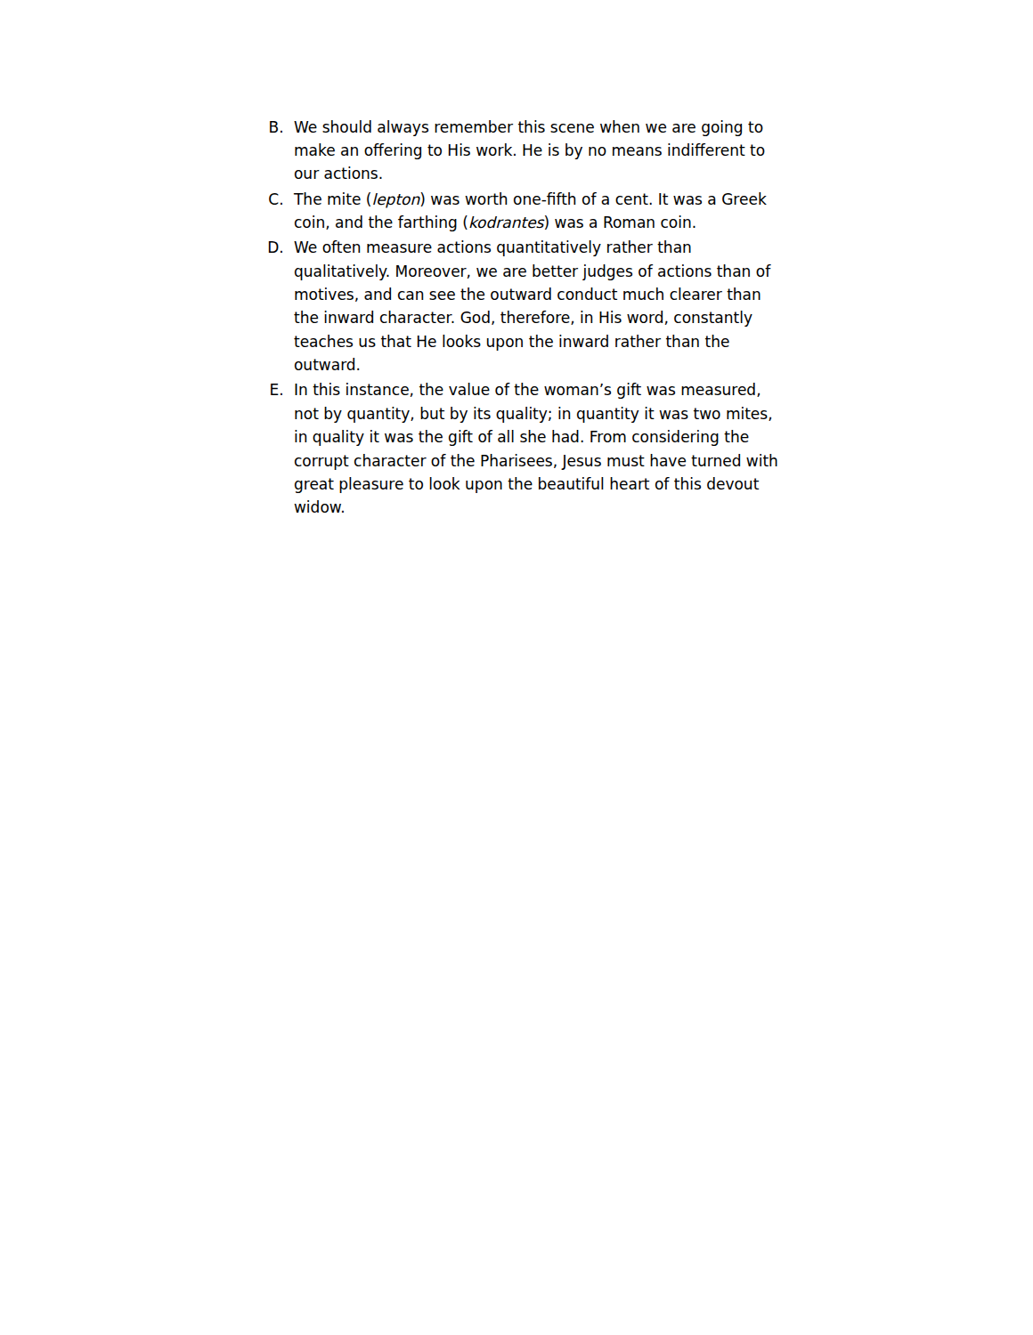We should always remember this scene when we are going to make an offering to His work. He is by no means indifferent to our actions.
The mite (lepton) was worth one-fifth of a cent. It was a Greek coin, and the farthing (kodrantes) was a Roman coin.
We often measure actions quantitatively rather than qualitatively. Moreover, we are better judges of actions than of motives, and can see the outward conduct much clearer than the inward character. God, therefore, in His word, constantly teaches us that He looks upon the inward rather than the outward.
In this instance, the value of the woman’s gift was measured, not by quantity, but by its quality; in quantity it was two mites, in quality it was the gift of all she had. From considering the corrupt character of the Pharisees, Jesus must have turned with great pleasure to look upon the beautiful heart of this devout widow.